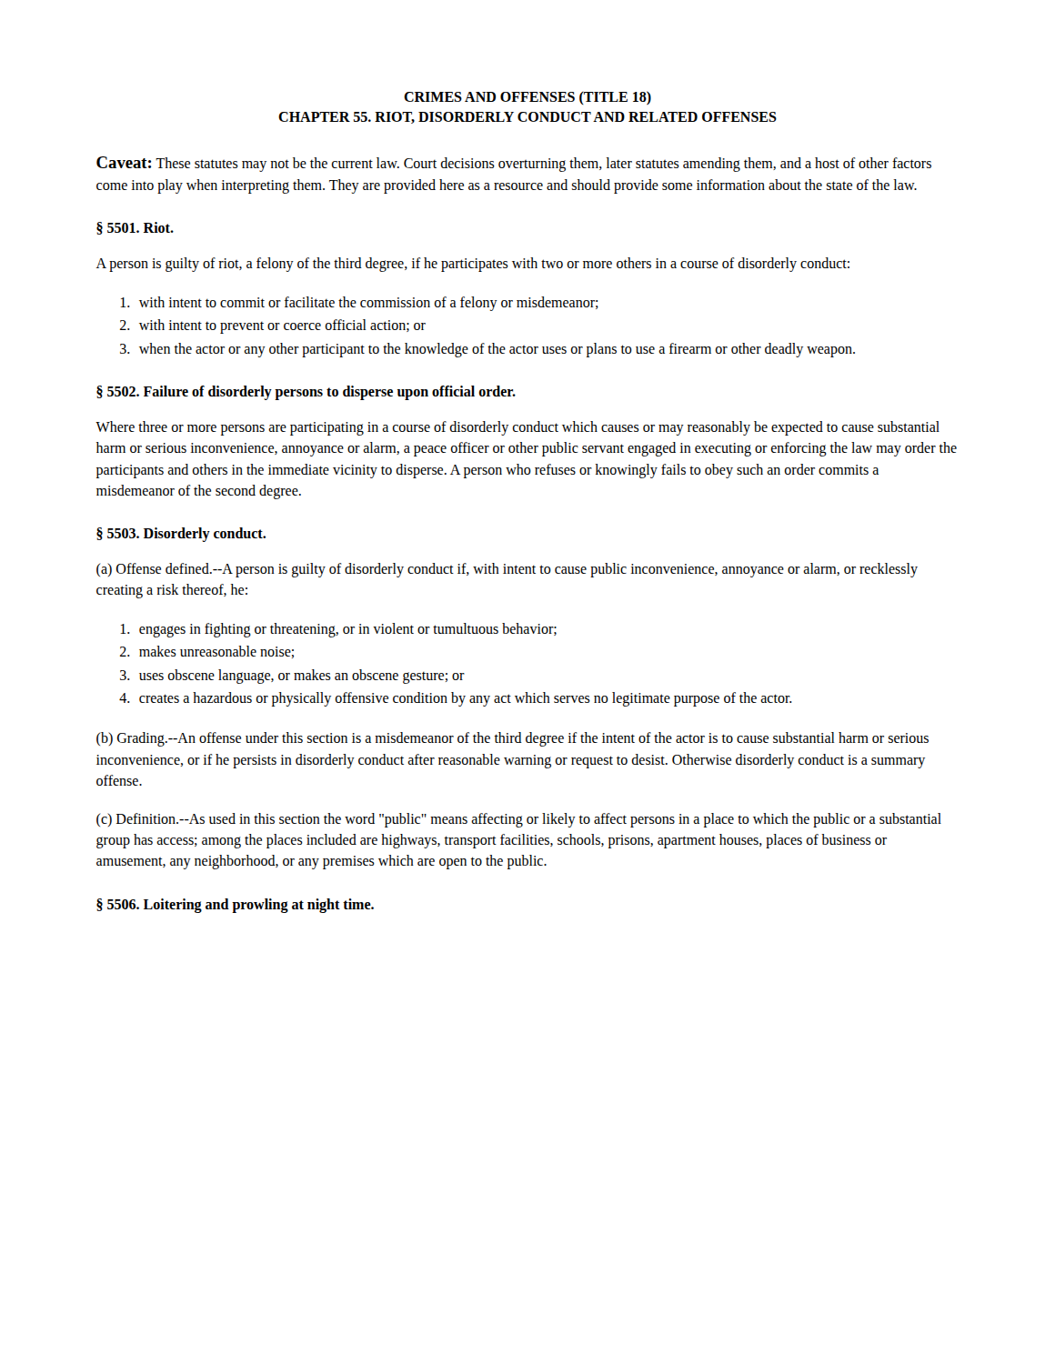CRIMES AND OFFENSES (TITLE 18)
CHAPTER 55. RIOT, DISORDERLY CONDUCT AND RELATED OFFENSES
Caveat: These statutes may not be the current law. Court decisions overturning them, later statutes amending them, and a host of other factors come into play when interpreting them. They are provided here as a resource and should provide some information about the state of the law.
§ 5501. Riot.
A person is guilty of riot, a felony of the third degree, if he participates with two or more others in a course of disorderly conduct:
with intent to commit or facilitate the commission of a felony or misdemeanor;
with intent to prevent or coerce official action; or
when the actor or any other participant to the knowledge of the actor uses or plans to use a firearm or other deadly weapon.
§ 5502. Failure of disorderly persons to disperse upon official order.
Where three or more persons are participating in a course of disorderly conduct which causes or may reasonably be expected to cause substantial harm or serious inconvenience, annoyance or alarm, a peace officer or other public servant engaged in executing or enforcing the law may order the participants and others in the immediate vicinity to disperse. A person who refuses or knowingly fails to obey such an order commits a misdemeanor of the second degree.
§ 5503. Disorderly conduct.
(a) Offense defined.--A person is guilty of disorderly conduct if, with intent to cause public inconvenience, annoyance or alarm, or recklessly creating a risk thereof, he:
engages in fighting or threatening, or in violent or tumultuous behavior;
makes unreasonable noise;
uses obscene language, or makes an obscene gesture; or
creates a hazardous or physically offensive condition by any act which serves no legitimate purpose of the actor.
(b) Grading.--An offense under this section is a misdemeanor of the third degree if the intent of the actor is to cause substantial harm or serious inconvenience, or if he persists in disorderly conduct after reasonable warning or request to desist. Otherwise disorderly conduct is a summary offense.
(c) Definition.--As used in this section the word "public" means affecting or likely to affect persons in a place to which the public or a substantial group has access; among the places included are highways, transport facilities, schools, prisons, apartment houses, places of business or amusement, any neighborhood, or any premises which are open to the public.
§ 5506. Loitering and prowling at night time.